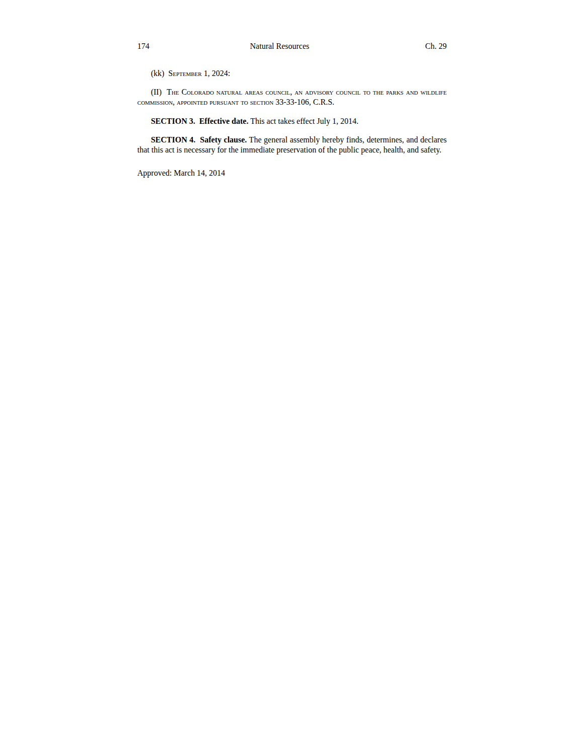174 Natural Resources Ch. 29
(kk) September 1, 2024:
(II) The Colorado natural areas council, an advisory council to the parks and wildlife commission, appointed pursuant to section 33-33-106, C.R.S.
SECTION 3. Effective date. This act takes effect July 1, 2014.
SECTION 4. Safety clause. The general assembly hereby finds, determines, and declares that this act is necessary for the immediate preservation of the public peace, health, and safety.
Approved: March 14, 2014